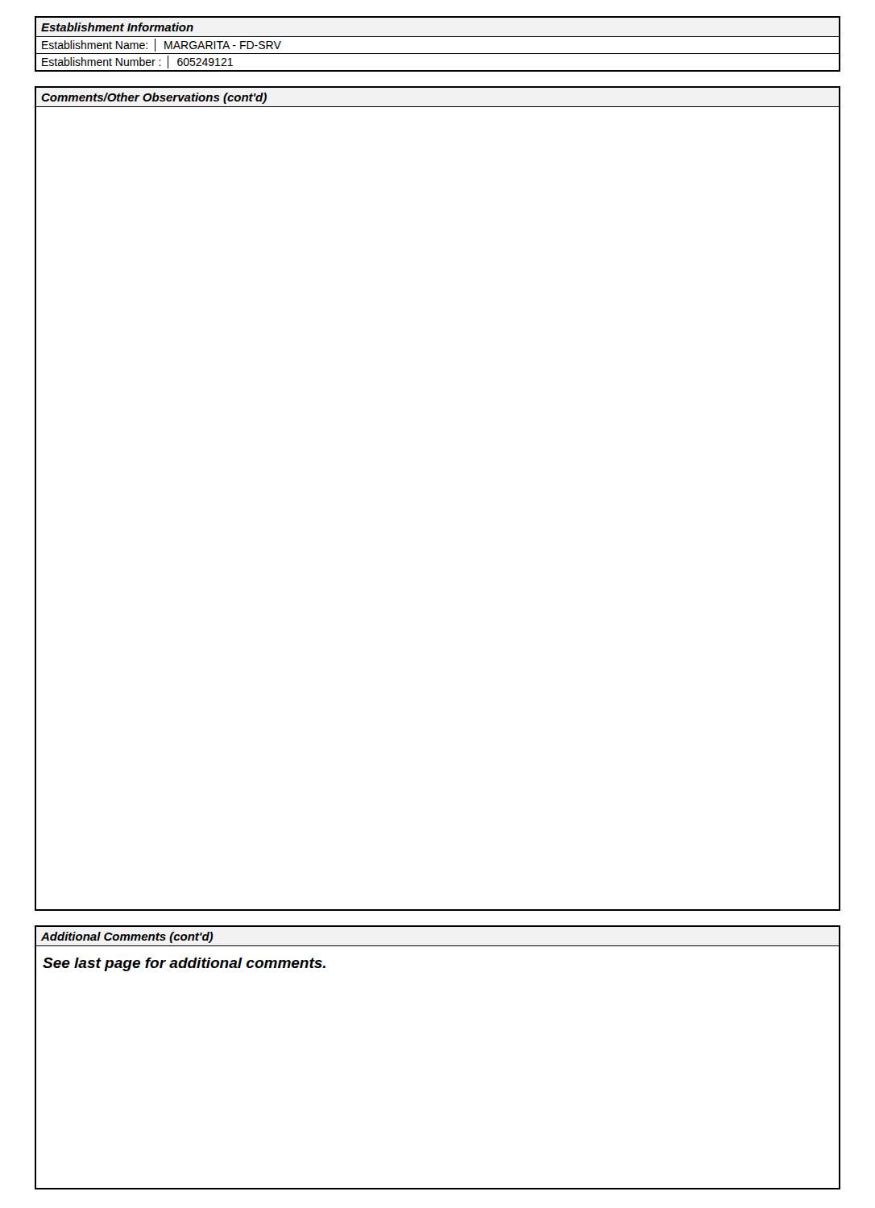Establishment Information
Establishment Name: MARGARITA - FD-SRV
Establishment Number : 605249121
Comments/Other Observations (cont'd)
Additional Comments (cont'd)
See last page for additional comments.